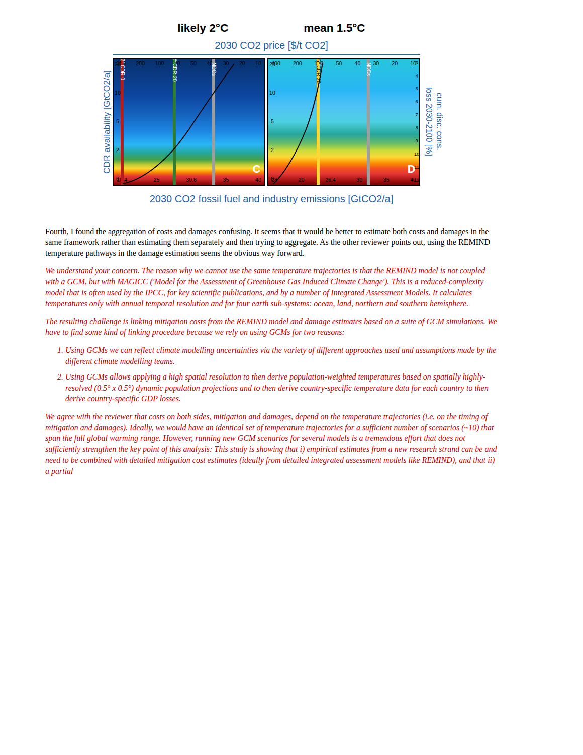likely 2°C mean 1.5°C
2030 CO2 price [$/t CO2]
CDR availability [GtCO2/a]
350200100705040302010
2010520
18.42530.63540
2° CDR 0
2° CDR 20
NDCs
C
4002001005040302010
2010520
182026.4303540
1.5° CDR 20
NDCs
D
3456789101112
cum. disc. cons.
loss 2030-2100 [%]
2030 CO2 fossil fuel and industry emissions [GtCO2/a]
Fourth, I found the aggregation of costs and damages confusing. It seems that it would be better to estimate both costs and damages in the same framework rather than estimating them separately and then trying to aggregate. As the other reviewer points out, using the REMIND temperature pathways in the damage estimation seems the obvious way forward.
We understand your concern. The reason why we cannot use the same temperature trajectories is that the REMIND model is not coupled with a GCM, but with MAGICC ('Model for the Assessment of Greenhouse Gas Induced Climate Change'). This is a reduced-complexity model that is often used by the IPCC, for key scientific publications, and by a number of Integrated Assessment Models. It calculates temperatures only with annual temporal resolution and for four earth sub-systems: ocean, land, northern and southern hemisphere.
The resulting challenge is linking mitigation costs from the REMIND model and damage estimates based on a suite of GCM simulations. We have to find some kind of linking procedure because we rely on using GCMs for two reasons:
Using GCMs we can reflect climate modelling uncertainties via the variety of different approaches used and assumptions made by the different climate modelling teams.
Using GCMs allows applying a high spatial resolution to then derive population-weighted temperatures based on spatially highly-resolved (0.5° x 0.5°) dynamic population projections and to then derive country-specific temperature data for each country to then derive country-specific GDP losses.
We agree with the reviewer that costs on both sides, mitigation and damages, depend on the temperature trajectories (i.e. on the timing of mitigation and damages). Ideally, we would have an identical set of temperature trajectories for a sufficient number of scenarios (~10) that span the full global warming range. However, running new GCM scenarios for several models is a tremendous effort that does not sufficiently strengthen the key point of this analysis: This study is showing that i) empirical estimates from a new research strand can be and need to be combined with detailed mitigation cost estimates (ideally from detailed integrated assessment models like REMIND), and that ii) a partial